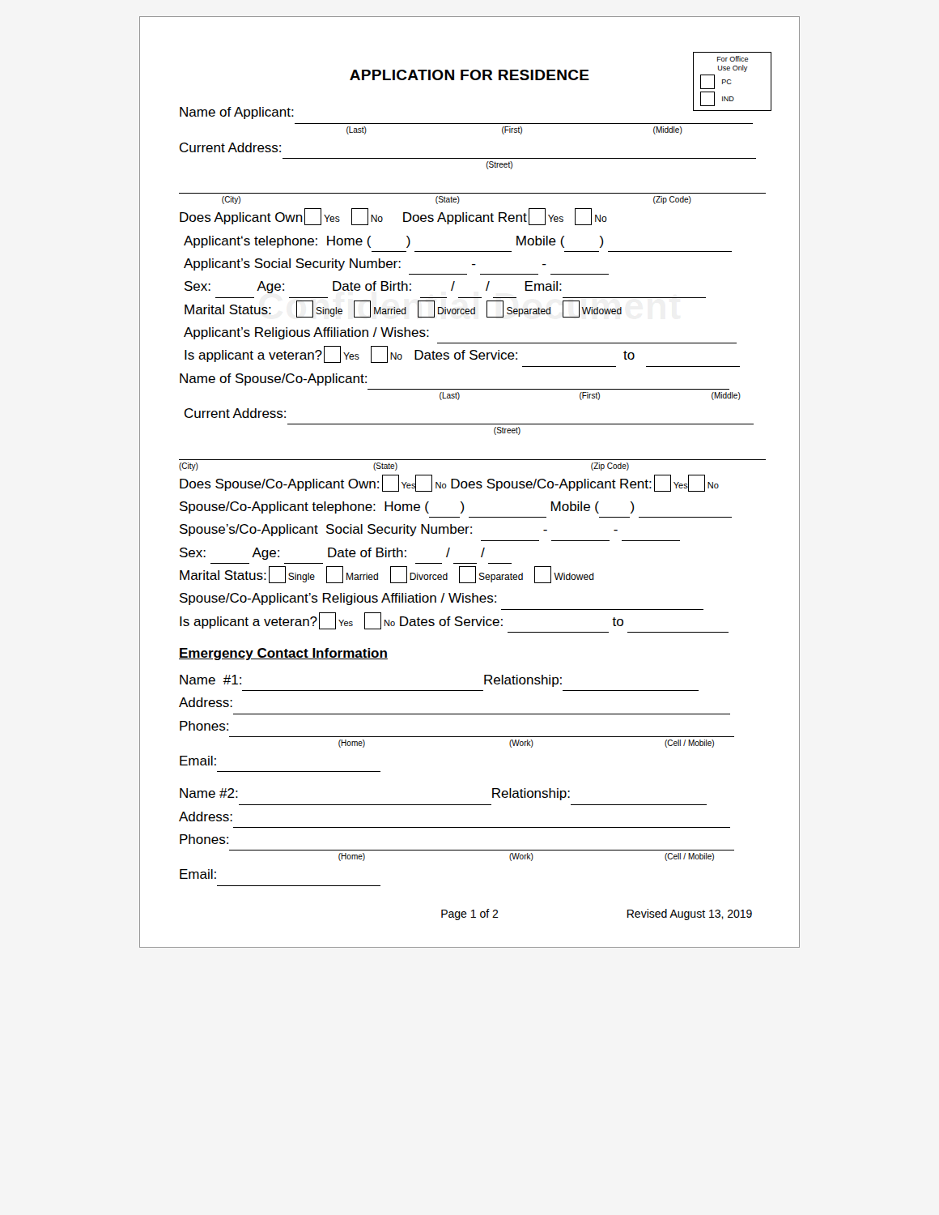For Office
Use Only
PC
IND
APPLICATION FOR RESIDENCE
Confidential Document
Name of Applicant:
(Last) (First) (Middle)
Current Address:
(Street)
(City) (State) (Zip Code)
Does Applicant Own Yes No Does Applicant Rent Yes No
Applicant‘s telephone: Home ( ) Mobile ( )
Applicant’s Social Security Number: - -
Sex: Age: Date of Birth: / / Email:
Marital Status: Single Married Divorced Separated Widowed
Applicant’s Religious Affiliation / Wishes:
Is applicant a veteran? Yes No Dates of Service: to
Name of Spouse/Co-Applicant:
(Last) (First) (Middle)
Current Address:
(Street)
(City) (State) (Zip Code)
Does Spouse/Co-Applicant Own: Yes No Does Spouse/Co-Applicant Rent: Yes No
Spouse/Co-Applicant telephone: Home ( ) Mobile ( )
Spouse’s/Co-Applicant Social Security Number: - -
Sex: Age: Date of Birth: / /
Marital Status: Single Married Divorced Separated Widowed
Spouse/Co-Applicant’s Religious Affiliation / Wishes:
Is applicant a veteran? Yes No Dates of Service: to
Emergency Contact Information
Name #1: Relationship:
Address:
Phones:
(Home) (Work) (Cell / Mobile)
Email:
Name #2: Relationship:
Address:
Phones:
(Home) (Work) (Cell / Mobile)
Email:
Page 1 of 2 Revised August 13, 2019